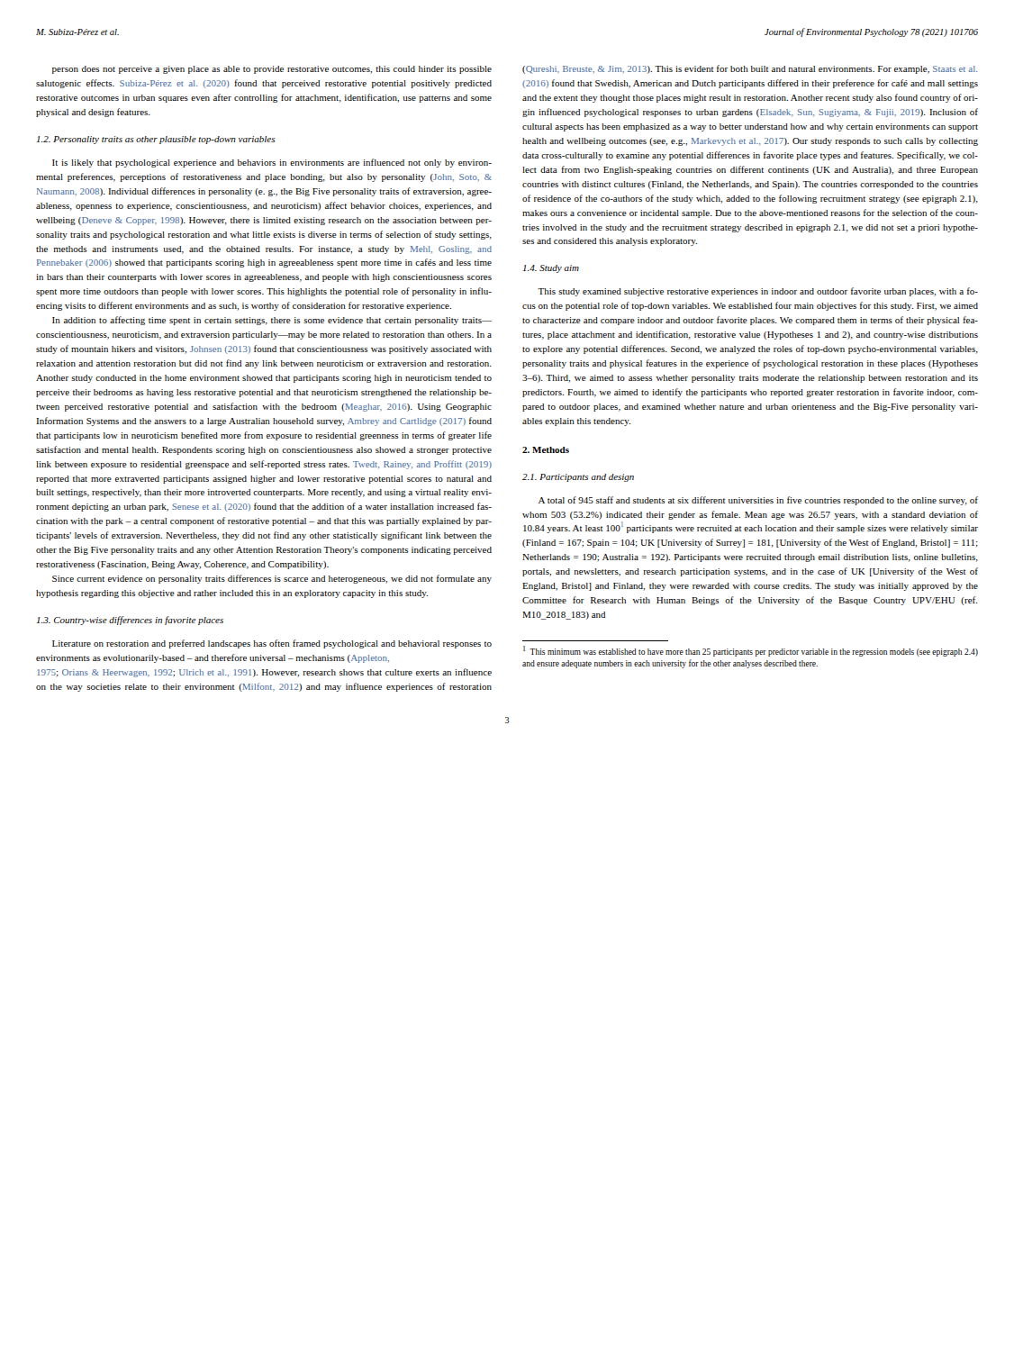M. Subiza-Pérez et al.
Journal of Environmental Psychology 78 (2021) 101706
person does not perceive a given place as able to provide restorative outcomes, this could hinder its possible salutogenic effects. Subiza-Pérez et al. (2020) found that perceived restorative potential positively predicted restorative outcomes in urban squares even after controlling for attachment, identification, use patterns and some physical and design features.
1.2. Personality traits as other plausible top-down variables
It is likely that psychological experience and behaviors in environments are influenced not only by environmental preferences, perceptions of restorativeness and place bonding, but also by personality (John, Soto, & Naumann, 2008). Individual differences in personality (e. g., the Big Five personality traits of extraversion, agreeableness, openness to experience, conscientiousness, and neuroticism) affect behavior choices, experiences, and wellbeing (Deneve & Copper, 1998). However, there is limited existing research on the association between personality traits and psychological restoration and what little exists is diverse in terms of selection of study settings, the methods and instruments used, and the obtained results. For instance, a study by Mehl, Gosling, and Pennebaker (2006) showed that participants scoring high in agreeableness spent more time in cafés and less time in bars than their counterparts with lower scores in agreeableness, and people with high conscientiousness scores spent more time outdoors than people with lower scores. This highlights the potential role of personality in influencing visits to different environments and as such, is worthy of consideration for restorative experience.
In addition to affecting time spent in certain settings, there is some evidence that certain personality traits—conscientiousness, neuroticism, and extraversion particularly—may be more related to restoration than others. In a study of mountain hikers and visitors, Johnsen (2013) found that conscientiousness was positively associated with relaxation and attention restoration but did not find any link between neuroticism or extraversion and restoration. Another study conducted in the home environment showed that participants scoring high in neuroticism tended to perceive their bedrooms as having less restorative potential and that neuroticism strengthened the relationship between perceived restorative potential and satisfaction with the bedroom (Meaghar, 2016). Using Geographic Information Systems and the answers to a large Australian household survey, Ambrey and Cartlidge (2017) found that participants low in neuroticism benefited more from exposure to residential greenness in terms of greater life satisfaction and mental health. Respondents scoring high on conscientiousness also showed a stronger protective link between exposure to residential greenspace and self-reported stress rates. Twedt, Rainey, and Proffitt (2019) reported that more extraverted participants assigned higher and lower restorative potential scores to natural and built settings, respectively, than their more introverted counterparts. More recently, and using a virtual reality environment depicting an urban park, Senese et al. (2020) found that the addition of a water installation increased fascination with the park – a central component of restorative potential – and that this was partially explained by participants' levels of extraversion. Nevertheless, they did not find any other statistically significant link between the other the Big Five personality traits and any other Attention Restoration Theory's components indicating perceived restorativeness (Fascination, Being Away, Coherence, and Compatibility).
Since current evidence on personality traits differences is scarce and heterogeneous, we did not formulate any hypothesis regarding this objective and rather included this in an exploratory capacity in this study.
1.3. Country-wise differences in favorite places
Literature on restoration and preferred landscapes has often framed psychological and behavioral responses to environments as evolutionarily-based – and therefore universal – mechanisms (Appleton,
1975; Orians & Heerwagen, 1992; Ulrich et al., 1991). However, research shows that culture exerts an influence on the way societies relate to their environment (Milfont, 2012) and may influence experiences of restoration (Qureshi, Breuste, & Jim, 2013). This is evident for both built and natural environments. For example, Staats et al. (2016) found that Swedish, American and Dutch participants differed in their preference for café and mall settings and the extent they thought those places might result in restoration. Another recent study also found country of origin influenced psychological responses to urban gardens (Elsadek, Sun, Sugiyama, & Fujii, 2019). Inclusion of cultural aspects has been emphasized as a way to better understand how and why certain environments can support health and wellbeing outcomes (see, e.g., Markevych et al., 2017). Our study responds to such calls by collecting data cross-culturally to examine any potential differences in favorite place types and features. Specifically, we collect data from two English-speaking countries on different continents (UK and Australia), and three European countries with distinct cultures (Finland, the Netherlands, and Spain). The countries corresponded to the countries of residence of the co-authors of the study which, added to the following recruitment strategy (see epigraph 2.1), makes ours a convenience or incidental sample. Due to the above-mentioned reasons for the selection of the countries involved in the study and the recruitment strategy described in epigraph 2.1, we did not set a priori hypotheses and considered this analysis exploratory.
1.4. Study aim
This study examined subjective restorative experiences in indoor and outdoor favorite urban places, with a focus on the potential role of top-down variables. We established four main objectives for this study. First, we aimed to characterize and compare indoor and outdoor favorite places. We compared them in terms of their physical features, place attachment and identification, restorative value (Hypotheses 1 and 2), and country-wise distributions to explore any potential differences. Second, we analyzed the roles of top-down psycho-environmental variables, personality traits and physical features in the experience of psychological restoration in these places (Hypotheses 3–6). Third, we aimed to assess whether personality traits moderate the relationship between restoration and its predictors. Fourth, we aimed to identify the participants who reported greater restoration in favorite indoor, compared to outdoor places, and examined whether nature and urban orienteness and the Big-Five personality variables explain this tendency.
2. Methods
2.1. Participants and design
A total of 945 staff and students at six different universities in five countries responded to the online survey, of whom 503 (53.2%) indicated their gender as female. Mean age was 26.57 years, with a standard deviation of 10.84 years. At least 1001 participants were recruited at each location and their sample sizes were relatively similar (Finland = 167; Spain = 104; UK [University of Surrey] = 181, [University of the West of England, Bristol] = 111; Netherlands = 190; Australia = 192). Participants were recruited through email distribution lists, online bulletins, portals, and newsletters, and research participation systems, and in the case of UK [University of the West of England, Bristol] and Finland, they were rewarded with course credits. The study was initially approved by the Committee for Research with Human Beings of the University of the Basque Country UPV/EHU (ref. M10_2018_183) and
1 This minimum was established to have more than 25 participants per predictor variable in the regression models (see epigraph 2.4) and ensure adequate numbers in each university for the other analyses described there.
3